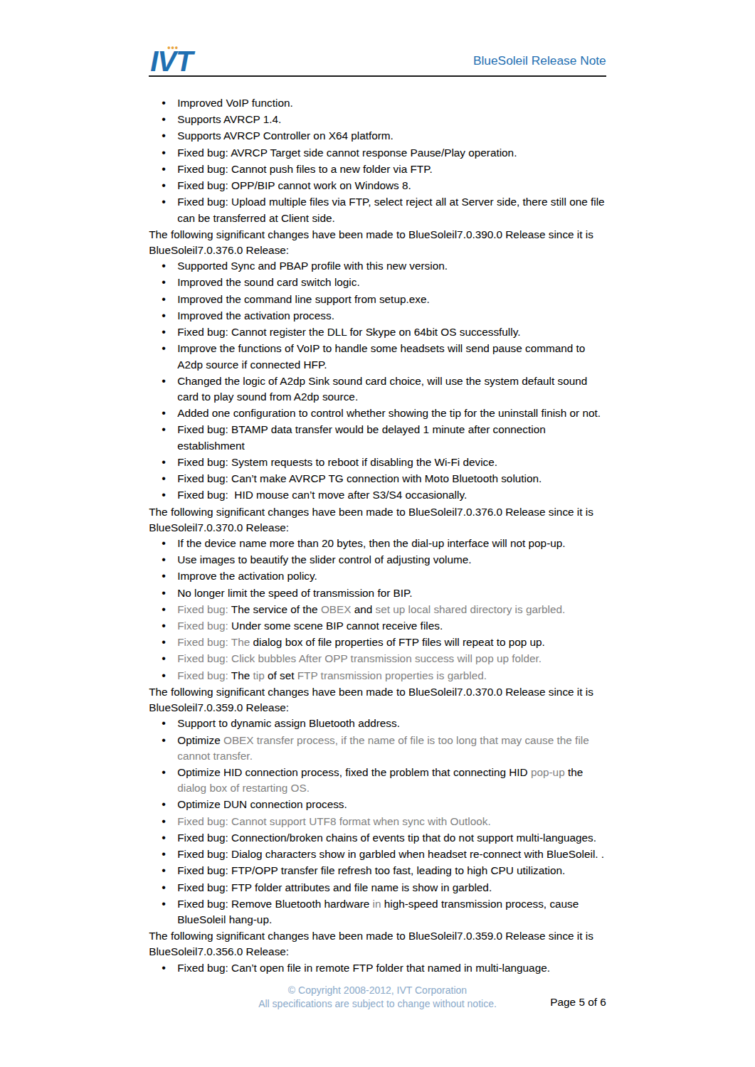•••IVT
BlueSoleil Release Note
Improved VoIP function.
Supports AVRCP 1.4.
Supports AVRCP Controller on X64 platform.
Fixed bug: AVRCP Target side cannot response Pause/Play operation.
Fixed bug: Cannot push files to a new folder via FTP.
Fixed bug: OPP/BIP cannot work on Windows 8.
Fixed bug: Upload multiple files via FTP, select reject all at Server side, there still one file can be transferred at Client side.
The following significant changes have been made to BlueSoleil7.0.390.0 Release since it is BlueSoleil7.0.376.0 Release:
Supported Sync and PBAP profile with this new version.
Improved the sound card switch logic.
Improved the command line support from setup.exe.
Improved the activation process.
Fixed bug: Cannot register the DLL for Skype on 64bit OS successfully.
Improve the functions of VoIP to handle some headsets will send pause command to A2dp source if connected HFP.
Changed the logic of A2dp Sink sound card choice, will use the system default sound card to play sound from A2dp source.
Added one configuration to control whether showing the tip for the uninstall finish or not.
Fixed bug: BTAMP data transfer would be delayed 1 minute after connection establishment
Fixed bug: System requests to reboot if disabling the Wi-Fi device.
Fixed bug: Can’t make AVRCP TG connection with Moto Bluetooth solution.
Fixed bug: HID mouse can’t move after S3/S4 occasionally.
The following significant changes have been made to BlueSoleil7.0.376.0 Release since it is BlueSoleil7.0.370.0 Release:
If the device name more than 20 bytes, then the dial-up interface will not pop-up.
Use images to beautify the slider control of adjusting volume.
Improve the activation policy.
No longer limit the speed of transmission for BIP.
Fixed bug: The service of the OBEX and set up local shared directory is garbled.
Fixed bug: Under some scene BIP cannot receive files.
Fixed bug: The dialog box of file properties of FTP files will repeat to pop up.
Fixed bug: Click bubbles After OPP transmission success will pop up folder.
Fixed bug: The tip of set FTP transmission properties is garbled.
The following significant changes have been made to BlueSoleil7.0.370.0 Release since it is BlueSoleil7.0.359.0 Release:
Support to dynamic assign Bluetooth address.
Optimize OBEX transfer process, if the name of file is too long that may cause the file cannot transfer.
Optimize HID connection process, fixed the problem that connecting HID pop-up the dialog box of restarting OS.
Optimize DUN connection process.
Fixed bug: Cannot support UTF8 format when sync with Outlook.
Fixed bug: Connection/broken chains of events tip that do not support multi-languages.
Fixed bug: Dialog characters show in garbled when headset re-connect with BlueSoleil. .
Fixed bug: FTP/OPP transfer file refresh too fast, leading to high CPU utilization.
Fixed bug: FTP folder attributes and file name is show in garbled.
Fixed bug: Remove Bluetooth hardware in high-speed transmission process, cause BlueSoleil hang-up.
The following significant changes have been made to BlueSoleil7.0.359.0 Release since it is BlueSoleil7.0.356.0 Release:
Fixed bug: Can’t open file in remote FTP folder that named in multi-language.
© Copyright 2008-2012, IVT Corporation
All specifications are subject to change without notice.
Page 5 of 6